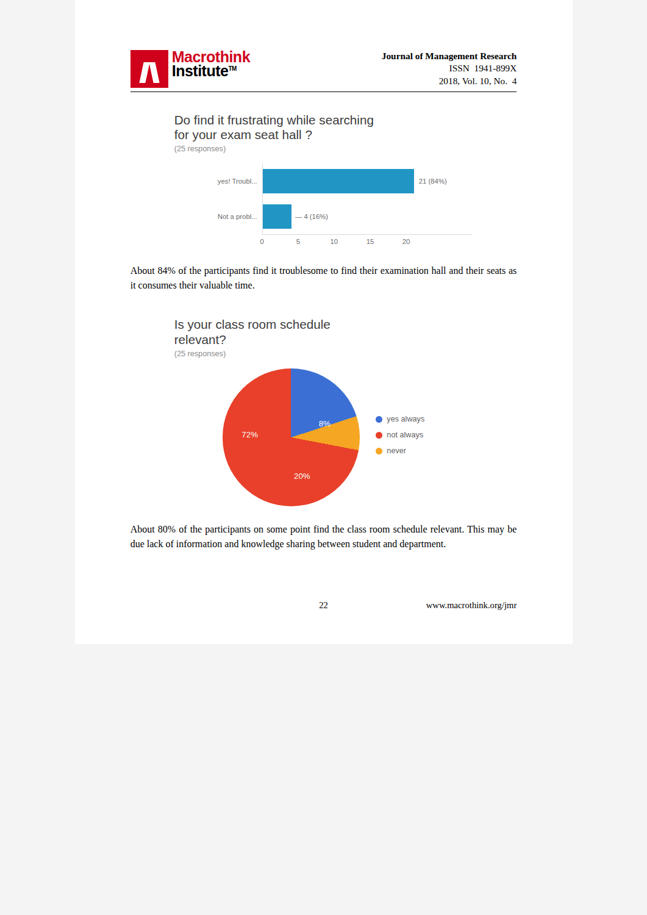Macrothink InstituteTM
Journal of Management Research
ISSN 1941-899X
2018, Vol. 10, No. 4
Do find it frustrating while searching
for your exam seat hall ?
(25 responses)
yes! Troubl...
21 (84%)
Not a probl...
4 (16%)
0 5 10 15 20
About 84% of the participants find it troublesome to find their examination hall and their seats as it consumes their valuable time.
Is your class room schedule
relevant?
(25 responses)
72% 20% 8%
yes always
not always
never
About 80% of the participants on some point find the class room schedule relevant. This may be due lack of information and knowledge sharing between student and department.
22 www.macrothink.org/jmr